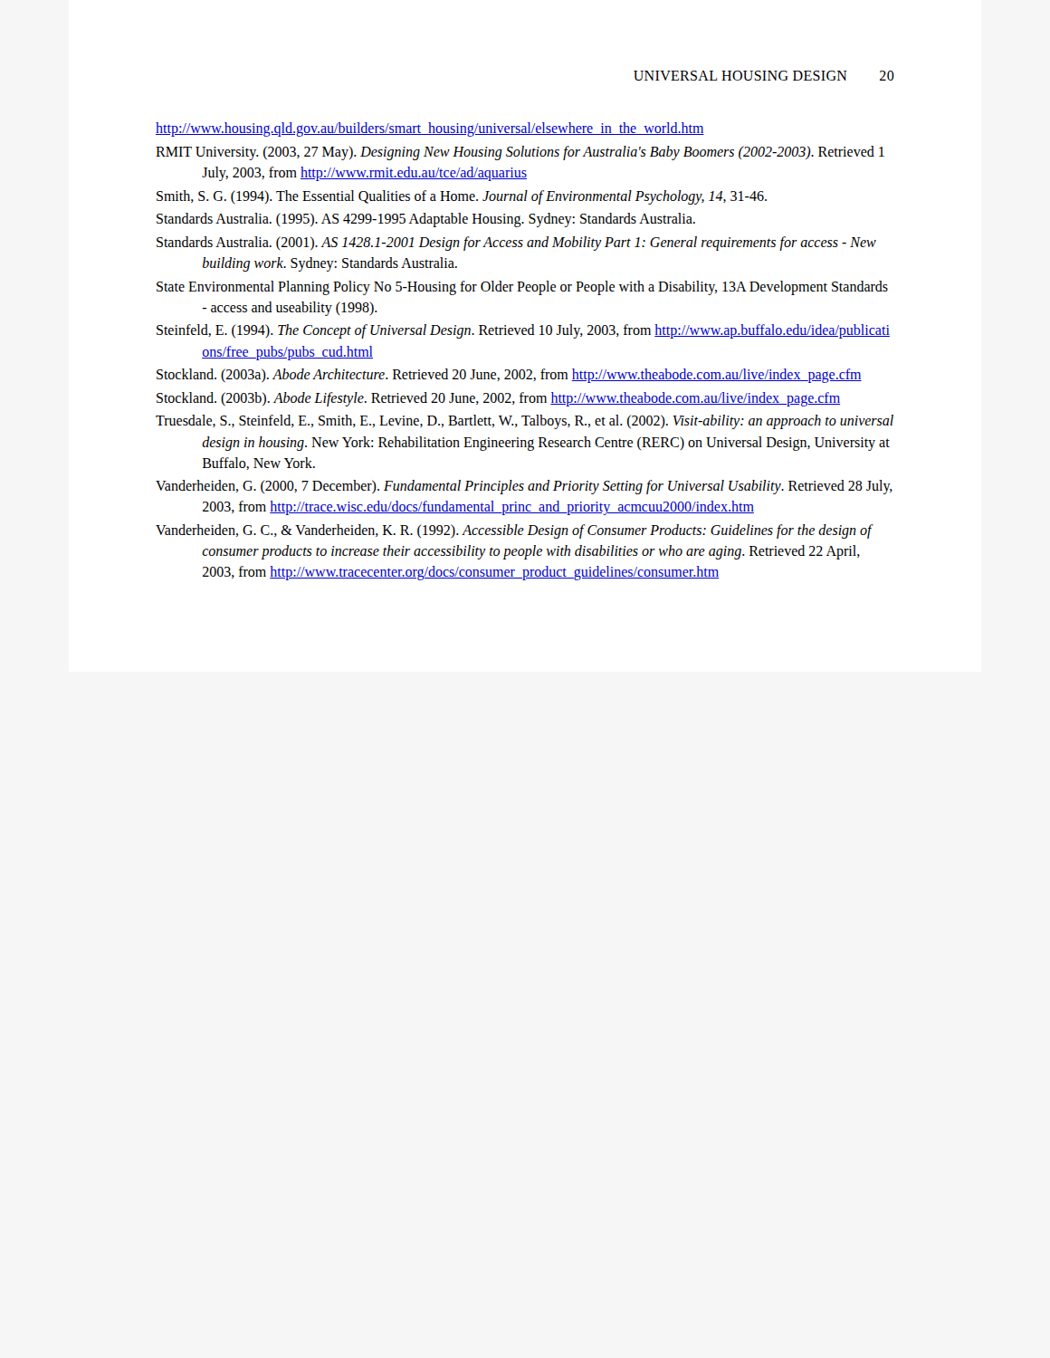Universal Housing Design 20
http://www.housing.qld.gov.au/builders/smart_housing/universal/elsewhere_in_the_world.htm
RMIT University. (2003, 27 May). Designing New Housing Solutions for Australia's Baby Boomers (2002-2003). Retrieved 1 July, 2003, from http://www.rmit.edu.au/tce/ad/aquarius
Smith, S. G. (1994). The Essential Qualities of a Home. Journal of Environmental Psychology, 14, 31-46.
Standards Australia. (1995). AS 4299-1995 Adaptable Housing. Sydney: Standards Australia.
Standards Australia. (2001). AS 1428.1-2001 Design for Access and Mobility Part 1: General requirements for access - New building work. Sydney: Standards Australia.
State Environmental Planning Policy No 5-Housing for Older People or People with a Disability, 13A Development Standards - access and useability (1998).
Steinfeld, E. (1994). The Concept of Universal Design. Retrieved 10 July, 2003, from http://www.ap.buffalo.edu/idea/publications/free_pubs/pubs_cud.html
Stockland. (2003a). Abode Architecture. Retrieved 20 June, 2002, from http://www.theabode.com.au/live/index_page.cfm
Stockland. (2003b). Abode Lifestyle. Retrieved 20 June, 2002, from http://www.theabode.com.au/live/index_page.cfm
Truesdale, S., Steinfeld, E., Smith, E., Levine, D., Bartlett, W., Talboys, R., et al. (2002). Visit-ability: an approach to universal design in housing. New York: Rehabilitation Engineering Research Centre (RERC) on Universal Design, University at Buffalo, New York.
Vanderheiden, G. (2000, 7 December). Fundamental Principles and Priority Setting for Universal Usability. Retrieved 28 July, 2003, from http://trace.wisc.edu/docs/fundamental_princ_and_priority_acmcuu2000/index.htm
Vanderheiden, G. C., & Vanderheiden, K. R. (1992). Accessible Design of Consumer Products: Guidelines for the design of consumer products to increase their accessibility to people with disabilities or who are aging. Retrieved 22 April, 2003, from http://www.tracecenter.org/docs/consumer_product_guidelines/consumer.htm